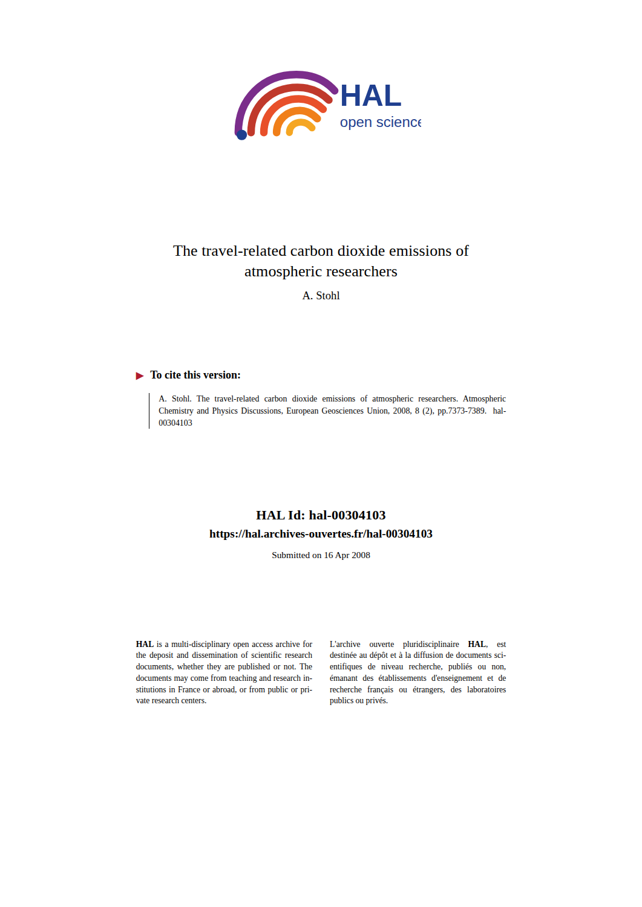HAL open science HAL open science
The travel-related carbon dioxide emissions of
atmospheric researchers
A. Stohl
▶To cite this version:
A. Stohl. The travel-related carbon dioxide emissions of atmospheric researchers. Atmospheric Chemistry and Physics Discussions, European Geosciences Union, 2008, 8 (2), pp.7373-7389. hal-00304103
HAL Id: hal-00304103
https://hal.archives-ouvertes.fr/hal-00304103
Submitted on 16 Apr 2008
HAL is a multi-disciplinary open access archive for the deposit and dissemination of scientific research documents, whether they are published or not. The documents may come from teaching and research institutions in France or abroad, or from public or private research centers.
L'archive ouverte pluridisciplinaire HAL, est destinée au dépôt et à la diffusion de documents scientifiques de niveau recherche, publiés ou non, émanant des établissements d'enseignement et de recherche français ou étrangers, des laboratoires publics ou privés.